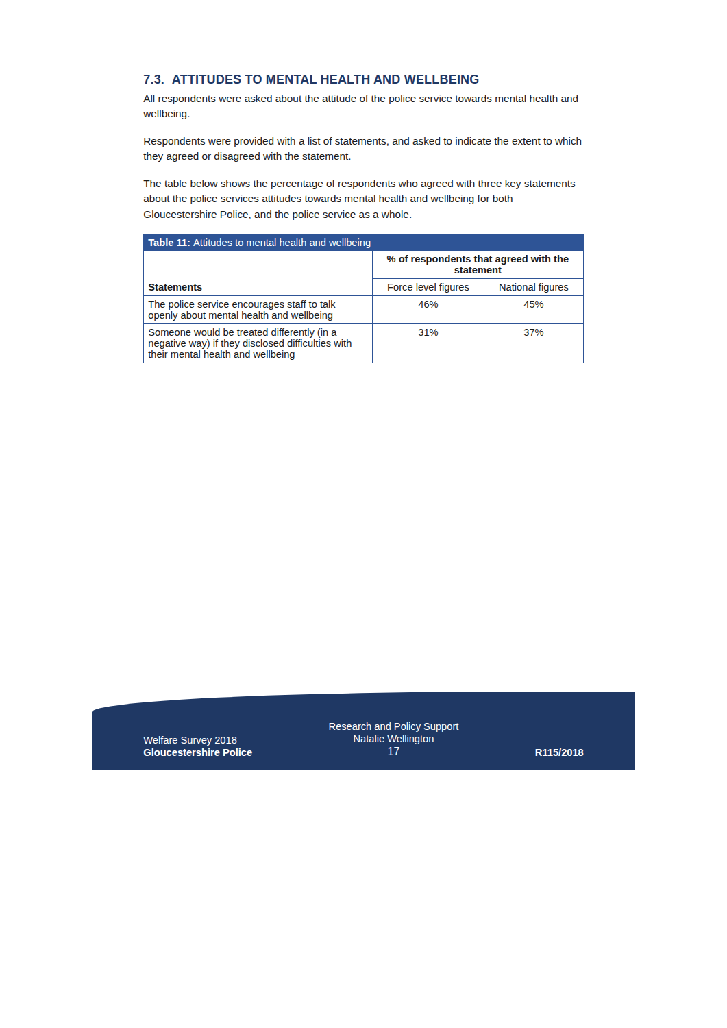7.3. ATTITUDES TO MENTAL HEALTH AND WELLBEING
All respondents were asked about the attitude of the police service towards mental health and wellbeing.
Respondents were provided with a list of statements, and asked to indicate the extent to which they agreed or disagreed with the statement.
The table below shows the percentage of respondents who agreed with three key statements about the police services attitudes towards mental health and wellbeing for both Gloucestershire Police, and the police service as a whole.
Table 11: Attitudes to mental health and wellbeing
| Statements | % of respondents that agreed with the statement |
| --- | --- |
| Force level figures | National figures |
| The police service encourages staff to talk openly about mental health and wellbeing | 46% | 45% |
| Someone would be treated differently (in a negative way) if they disclosed difficulties with their mental health and wellbeing | 31% | 37% |
Welfare Survey 2018
Gloucestershire Police
Research and Policy Support
Natalie Wellington 17
R115/2018